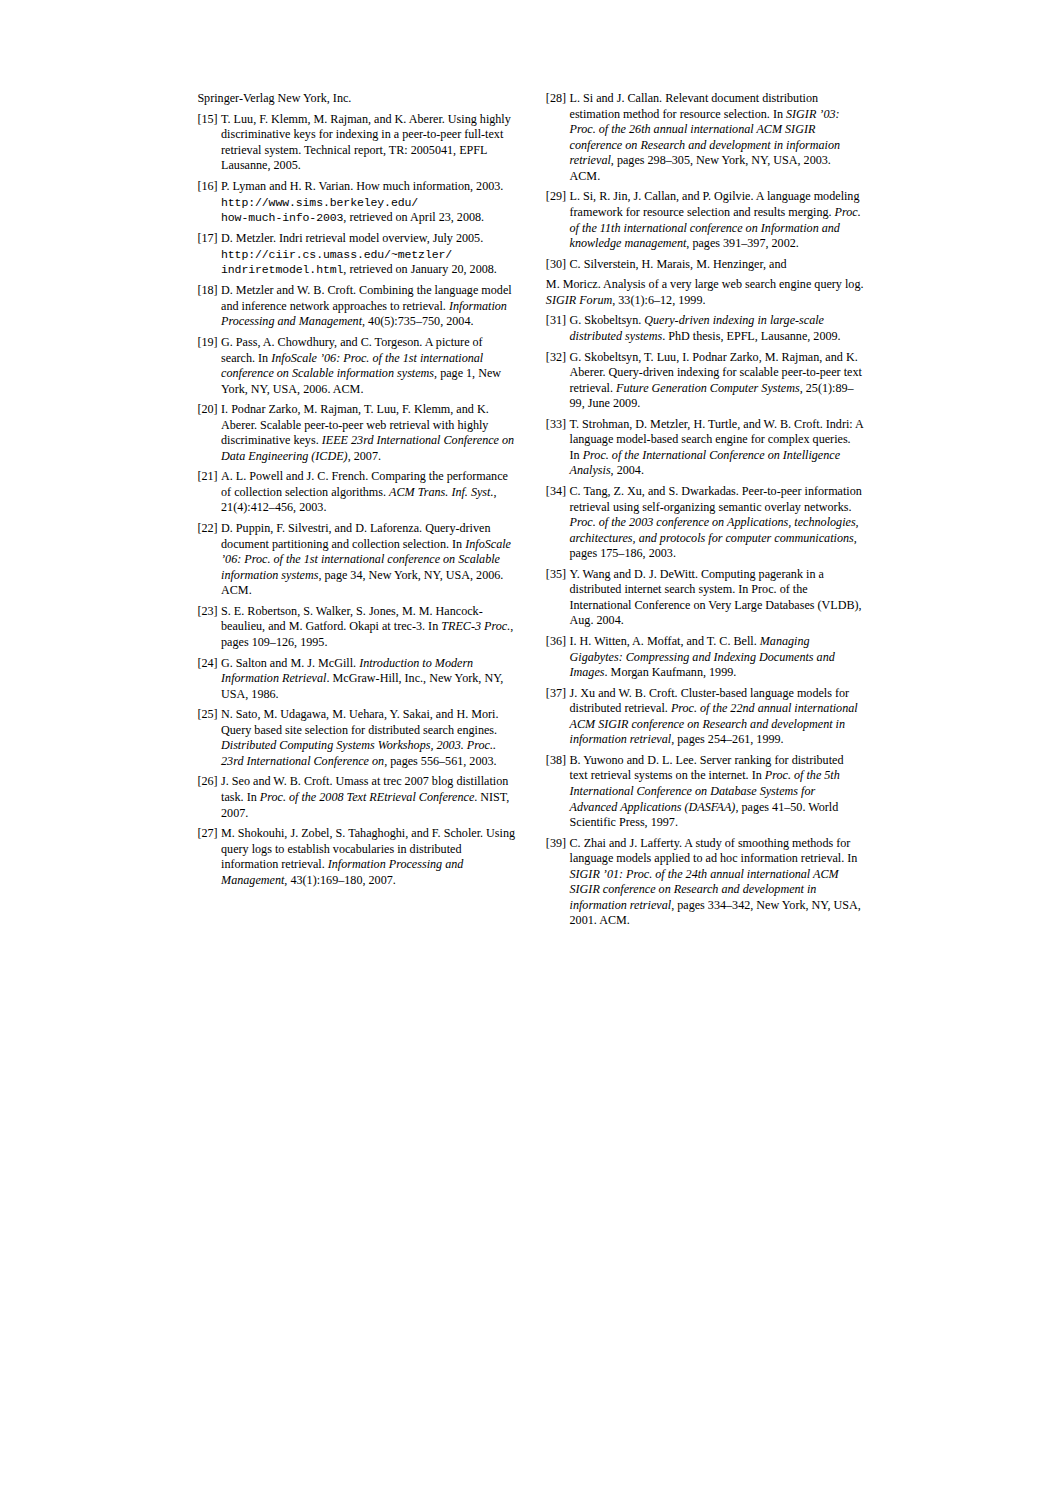Springer-Verlag New York, Inc.
[15] T. Luu, F. Klemm, M. Rajman, and K. Aberer. Using highly discriminative keys for indexing in a peer-to-peer full-text retrieval system. Technical report, TR: 2005041, EPFL Lausanne, 2005.
[16] P. Lyman and H. R. Varian. How much information, 2003. http://www.sims.berkeley.edu/
how-much-info-2003, retrieved on April 23, 2008.
[17] D. Metzler. Indri retrieval model overview, July 2005. http://ciir.cs.umass.edu/~metzler/
indriretmodel.html, retrieved on January 20, 2008.
[18] D. Metzler and W. B. Croft. Combining the language model and inference network approaches to retrieval. Information Processing and Management, 40(5):735–750, 2004.
[19] G. Pass, A. Chowdhury, and C. Torgeson. A picture of search. In InfoScale ’06: Proc. of the 1st international conference on Scalable information systems, page 1, New York, NY, USA, 2006. ACM.
[20] I. Podnar Zarko, M. Rajman, T. Luu, F. Klemm, and K. Aberer. Scalable peer-to-peer web retrieval with highly discriminative keys. IEEE 23rd International Conference on Data Engineering (ICDE), 2007.
[21] A. L. Powell and J. C. French. Comparing the performance of collection selection algorithms. ACM Trans. Inf. Syst., 21(4):412–456, 2003.
[22] D. Puppin, F. Silvestri, and D. Laforenza. Query-driven document partitioning and collection selection. In InfoScale ’06: Proc. of the 1st international conference on Scalable information systems, page 34, New York, NY, USA, 2006. ACM.
[23] S. E. Robertson, S. Walker, S. Jones, M. M. Hancock-beaulieu, and M. Gatford. Okapi at trec-3. In TREC-3 Proc., pages 109–126, 1995.
[24] G. Salton and M. J. McGill. Introduction to Modern Information Retrieval. McGraw-Hill, Inc., New York, NY, USA, 1986.
[25] N. Sato, M. Udagawa, M. Uehara, Y. Sakai, and H. Mori. Query based site selection for distributed search engines. Distributed Computing Systems Workshops, 2003. Proc.. 23rd International Conference on, pages 556–561, 2003.
[26] J. Seo and W. B. Croft. Umass at trec 2007 blog distillation task. In Proc. of the 2008 Text REtrieval Conference. NIST, 2007.
[27] M. Shokouhi, J. Zobel, S. Tahaghoghi, and F. Scholer. Using query logs to establish vocabularies in distributed information retrieval. Information Processing and Management, 43(1):169–180, 2007.
[28] L. Si and J. Callan. Relevant document distribution estimation method for resource selection. In SIGIR ’03: Proc. of the 26th annual international ACM SIGIR conference on Research and development in informaion retrieval, pages 298–305, New York, NY, USA, 2003. ACM.
[29] L. Si, R. Jin, J. Callan, and P. Ogilvie. A language modeling framework for resource selection and results merging. Proc. of the 11th international conference on Information and knowledge management, pages 391–397, 2002.
[30] C. Silverstein, H. Marais, M. Henzinger, and
M. Moricz. Analysis of a very large web search engine query log. SIGIR Forum, 33(1):6–12, 1999.
[31] G. Skobeltsyn. Query-driven indexing in large-scale distributed systems. PhD thesis, EPFL, Lausanne, 2009.
[32] G. Skobeltsyn, T. Luu, I. Podnar Zarko, M. Rajman, and K. Aberer. Query-driven indexing for scalable peer-to-peer text retrieval. Future Generation Computer Systems, 25(1):89–99, June 2009.
[33] T. Strohman, D. Metzler, H. Turtle, and W. B. Croft. Indri: A language model-based search engine for complex queries. In Proc. of the International Conference on Intelligence Analysis, 2004.
[34] C. Tang, Z. Xu, and S. Dwarkadas. Peer-to-peer information retrieval using self-organizing semantic overlay networks. Proc. of the 2003 conference on Applications, technologies, architectures, and protocols for computer communications, pages 175–186, 2003.
[35] Y. Wang and D. J. DeWitt. Computing pagerank in a distributed internet search system. In Proc. of the International Conference on Very Large Databases (VLDB), Aug. 2004.
[36] I. H. Witten, A. Moffat, and T. C. Bell. Managing Gigabytes: Compressing and Indexing Documents and Images. Morgan Kaufmann, 1999.
[37] J. Xu and W. B. Croft. Cluster-based language models for distributed retrieval. Proc. of the 22nd annual international ACM SIGIR conference on Research and development in information retrieval, pages 254–261, 1999.
[38] B. Yuwono and D. L. Lee. Server ranking for distributed text retrieval systems on the internet. In Proc. of the 5th International Conference on Database Systems for Advanced Applications (DASFAA), pages 41–50. World Scientific Press, 1997.
[39] C. Zhai and J. Lafferty. A study of smoothing methods for language models applied to ad hoc information retrieval. In SIGIR ’01: Proc. of the 24th annual international ACM SIGIR conference on Research and development in information retrieval, pages 334–342, New York, NY, USA, 2001. ACM.